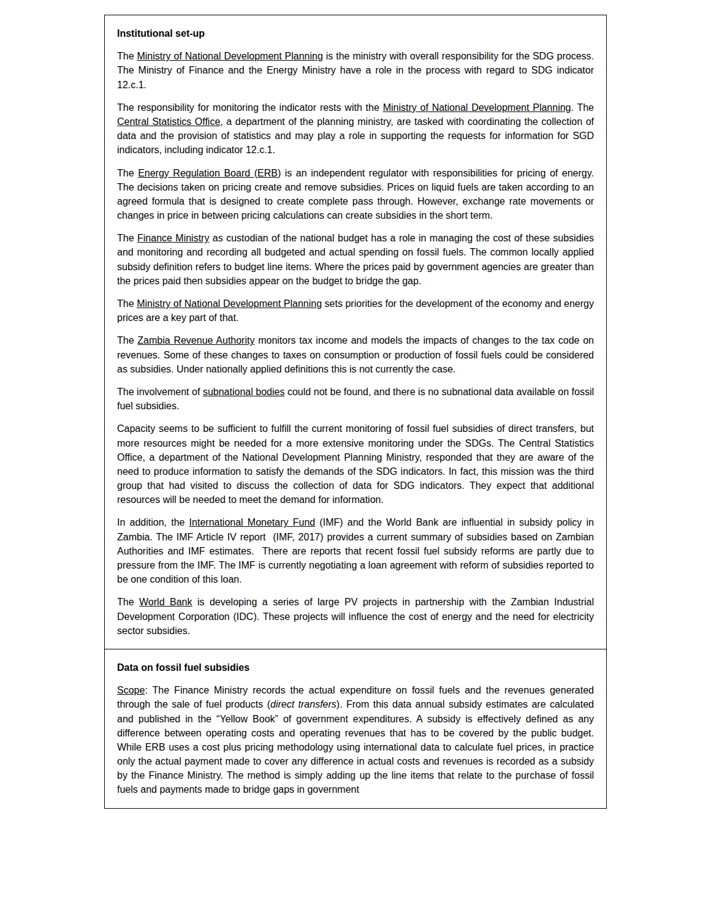Institutional set-up
The Ministry of National Development Planning is the ministry with overall responsibility for the SDG process. The Ministry of Finance and the Energy Ministry have a role in the process with regard to SDG indicator 12.c.1.
The responsibility for monitoring the indicator rests with the Ministry of National Development Planning. The Central Statistics Office, a department of the planning ministry, are tasked with coordinating the collection of data and the provision of statistics and may play a role in supporting the requests for information for SGD indicators, including indicator 12.c.1.
The Energy Regulation Board (ERB) is an independent regulator with responsibilities for pricing of energy. The decisions taken on pricing create and remove subsidies. Prices on liquid fuels are taken according to an agreed formula that is designed to create complete pass through. However, exchange rate movements or changes in price in between pricing calculations can create subsidies in the short term.
The Finance Ministry as custodian of the national budget has a role in managing the cost of these subsidies and monitoring and recording all budgeted and actual spending on fossil fuels. The common locally applied subsidy definition refers to budget line items. Where the prices paid by government agencies are greater than the prices paid then subsidies appear on the budget to bridge the gap.
The Ministry of National Development Planning sets priorities for the development of the economy and energy prices are a key part of that.
The Zambia Revenue Authority monitors tax income and models the impacts of changes to the tax code on revenues. Some of these changes to taxes on consumption or production of fossil fuels could be considered as subsidies. Under nationally applied definitions this is not currently the case.
The involvement of subnational bodies could not be found, and there is no subnational data available on fossil fuel subsidies.
Capacity seems to be sufficient to fulfill the current monitoring of fossil fuel subsidies of direct transfers, but more resources might be needed for a more extensive monitoring under the SDGs. The Central Statistics Office, a department of the National Development Planning Ministry, responded that they are aware of the need to produce information to satisfy the demands of the SDG indicators. In fact, this mission was the third group that had visited to discuss the collection of data for SDG indicators. They expect that additional resources will be needed to meet the demand for information.
In addition, the International Monetary Fund (IMF) and the World Bank are influential in subsidy policy in Zambia. The IMF Article IV report (IMF, 2017) provides a current summary of subsidies based on Zambian Authorities and IMF estimates. There are reports that recent fossil fuel subsidy reforms are partly due to pressure from the IMF. The IMF is currently negotiating a loan agreement with reform of subsidies reported to be one condition of this loan.
The World Bank is developing a series of large PV projects in partnership with the Zambian Industrial Development Corporation (IDC). These projects will influence the cost of energy and the need for electricity sector subsidies.
Data on fossil fuel subsidies
Scope: The Finance Ministry records the actual expenditure on fossil fuels and the revenues generated through the sale of fuel products (direct transfers). From this data annual subsidy estimates are calculated and published in the “Yellow Book” of government expenditures. A subsidy is effectively defined as any difference between operating costs and operating revenues that has to be covered by the public budget. While ERB uses a cost plus pricing methodology using international data to calculate fuel prices, in practice only the actual payment made to cover any difference in actual costs and revenues is recorded as a subsidy by the Finance Ministry. The method is simply adding up the line items that relate to the purchase of fossil fuels and payments made to bridge gaps in government